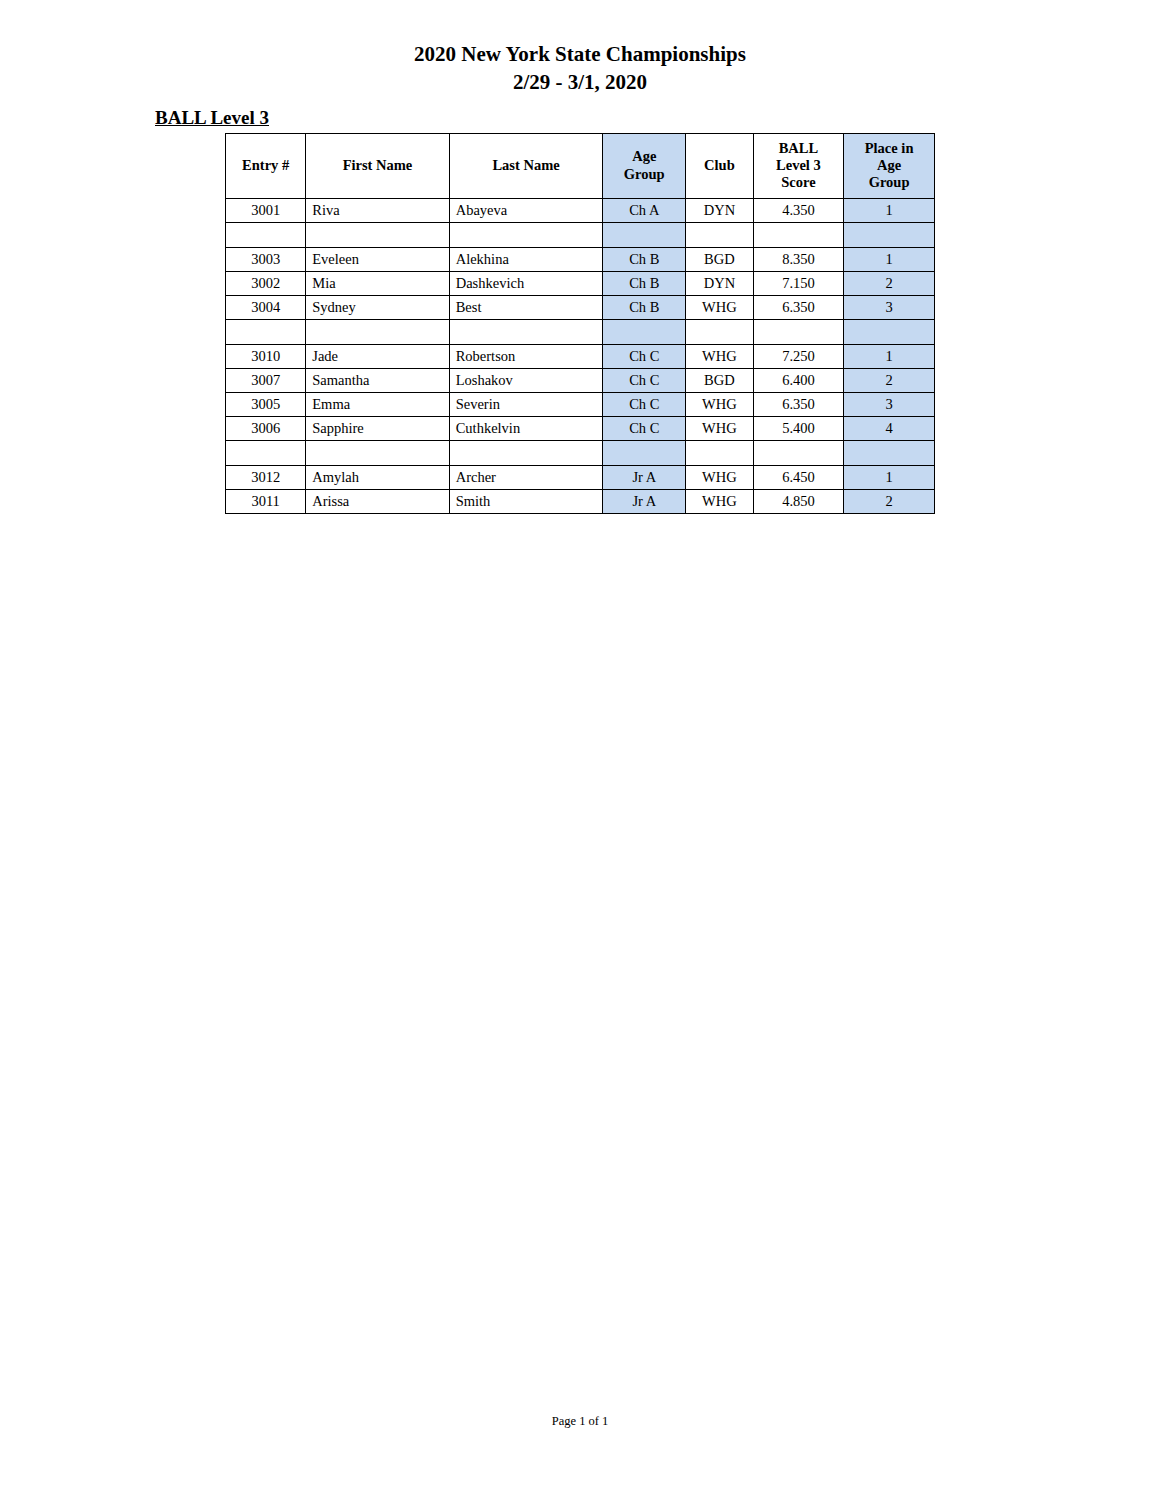2020 New York State Championships 2/29 - 3/1, 2020
BALL Level 3
| Entry # | First Name | Last Name | Age Group | Club | BALL Level 3 Score | Place in Age Group |
| --- | --- | --- | --- | --- | --- | --- |
| 3001 | Riva | Abayeva | Ch A | DYN | 4.350 | 1 |
| 3003 | Eveleen | Alekhina | Ch B | BGD | 8.350 | 1 |
| 3002 | Mia | Dashkevich | Ch B | DYN | 7.150 | 2 |
| 3004 | Sydney | Best | Ch B | WHG | 6.350 | 3 |
| 3010 | Jade | Robertson | Ch C | WHG | 7.250 | 1 |
| 3007 | Samantha | Loshakov | Ch C | BGD | 6.400 | 2 |
| 3005 | Emma | Severin | Ch C | WHG | 6.350 | 3 |
| 3006 | Sapphire | Cuthkelvin | Ch C | WHG | 5.400 | 4 |
| 3012 | Amylah | Archer | Jr A | WHG | 6.450 | 1 |
| 3011 | Arissa | Smith | Jr A | WHG | 4.850 | 2 |
Page 1 of 1